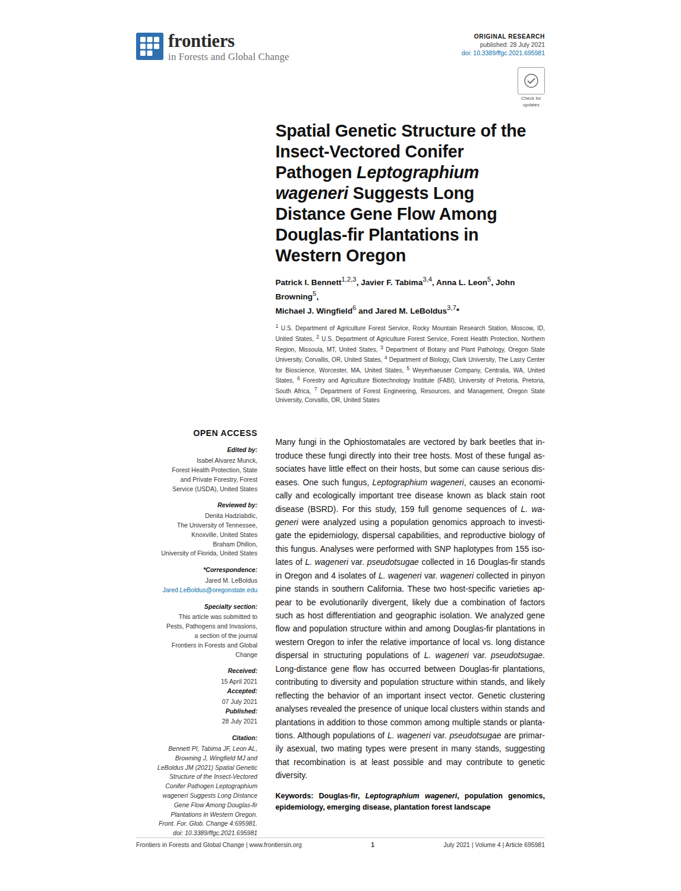frontiers
in Forests and Global Change
Original Research
published: 28 July 2021
doi: 10.3389/ffgc.2021.695981
Check for
updates
Spatial Genetic Structure of the Insect-Vectored Conifer Pathogen Leptographium wageneri Suggests Long Distance Gene Flow Among Douglas-fir Plantations in Western Oregon
Patrick I. Bennett1,2,3, Javier F. Tabima3,4, Anna L. Leon5, John Browning5,
Michael J. Wingfield6 and Jared M. LeBoldus3,7*
1 U.S. Department of Agriculture Forest Service, Rocky Mountain Research Station, Moscow, ID, United States, 2 U.S. Department of Agriculture Forest Service, Forest Health Protection, Northern Region, Missoula, MT, United States, 3 Department of Botany and Plant Pathology, Oregon State University, Corvallis, OR, United States, 4 Department of Biology, Clark University, The Lasry Center for Bioscience, Worcester, MA, United States, 5 Weyerhaeuser Company, Centralia, WA, United States, 6 Forestry and Agriculture Biotechnology Institute (FABI), University of Pretoria, Pretoria, South Africa, 7 Department of Forest Engineering, Resources, and Management, Oregon State University, Corvallis, OR, United States
OPEN ACCESS
Edited by: Isabel Alvarez Munck,
Forest Health Protection, State
and Private Forestry, Forest
Service (USDA), United States
Reviewed by: Denita Hadziabdic,
The University of Tennessee,
Knoxville, United States
Braham Dhillon,
University of Florida, United States
*Correspondence: Jared M. LeBoldus
Jared.LeBoldus@oregonstate.edu
Specialty section: This article was submitted to
Pests, Pathogens and Invasions,
a section of the journal
Frontiers in Forests and Global
Change
Received: 15 April 2021
Accepted: 07 July 2021
Published: 28 July 2021
Citation: Bennett PI, Tabima JF, Leon AL,
Browning J, Wingfield MJ and
LeBoldus JM (2021) Spatial Genetic
Structure of the Insect-Vectored
Conifer Pathogen Leptographium
wageneri Suggests Long Distance
Gene Flow Among Douglas-fir
Plantations in Western Oregon.
Front. For. Glob. Change 4:695981.
doi: 10.3389/ffgc.2021.695981
Many fungi in the Ophiostomatales are vectored by bark beetles that introduce these fungi directly into their tree hosts. Most of these fungal associates have little effect on their hosts, but some can cause serious diseases. One such fungus, Leptographium wageneri, causes an economically and ecologically important tree disease known as black stain root disease (BSRD). For this study, 159 full genome sequences of L. wageneri were analyzed using a population genomics approach to investigate the epidemiology, dispersal capabilities, and reproductive biology of this fungus. Analyses were performed with SNP haplotypes from 155 isolates of L. wageneri var. pseudotsugae collected in 16 Douglas-fir stands in Oregon and 4 isolates of L. wageneri var. wageneri collected in pinyon pine stands in southern California. These two host-specific varieties appear to be evolutionarily divergent, likely due a combination of factors such as host differentiation and geographic isolation. We analyzed gene flow and population structure within and among Douglas-fir plantations in western Oregon to infer the relative importance of local vs. long distance dispersal in structuring populations of L. wageneri var. pseudotsugae. Long-distance gene flow has occurred between Douglas-fir plantations, contributing to diversity and population structure within stands, and likely reflecting the behavior of an important insect vector. Genetic clustering analyses revealed the presence of unique local clusters within stands and plantations in addition to those common among multiple stands or plantations. Although populations of L. wageneri var. pseudotsugae are primarily asexual, two mating types were present in many stands, suggesting that recombination is at least possible and may contribute to genetic diversity.
Keywords: Douglas-fir, Leptographium wageneri, population genomics, epidemiology, emerging disease, plantation forest landscape
Frontiers in Forests and Global Change | www.frontiersin.org
1
July 2021 | Volume 4 | Article 695981